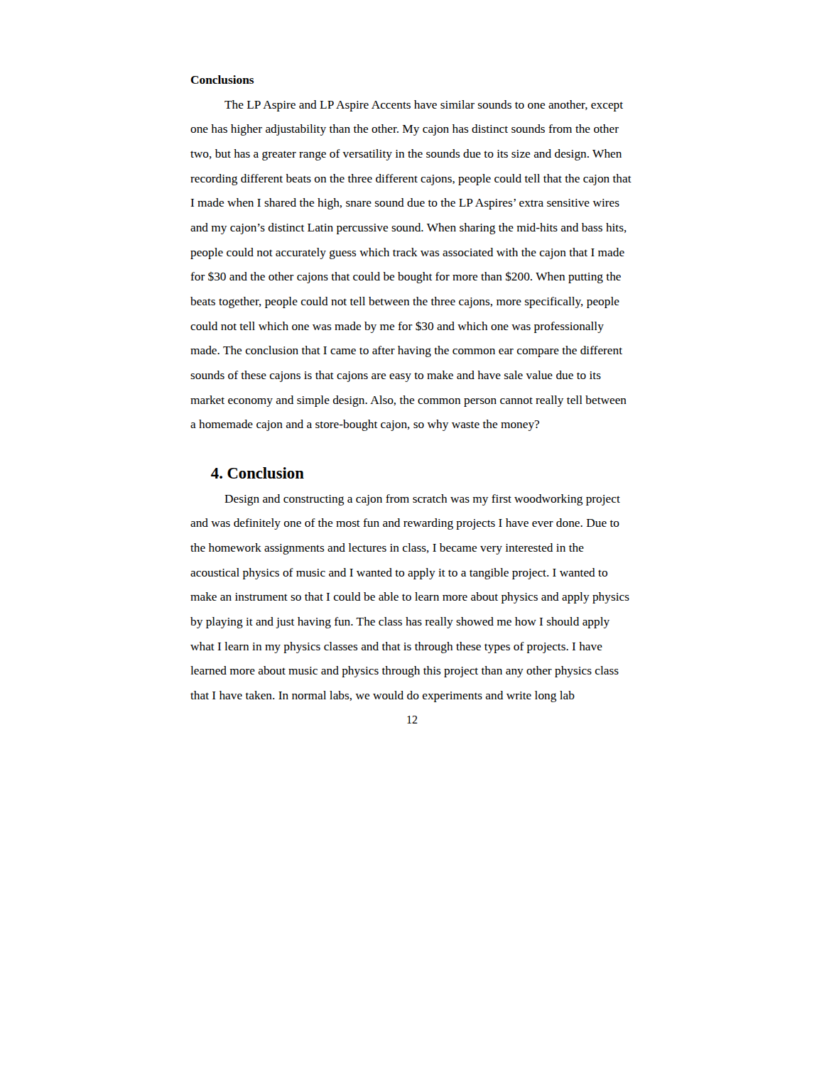Conclusions
The LP Aspire and LP Aspire Accents have similar sounds to one another, except one has higher adjustability than the other. My cajon has distinct sounds from the other two, but has a greater range of versatility in the sounds due to its size and design. When recording different beats on the three different cajons, people could tell that the cajon that I made when I shared the high, snare sound due to the LP Aspires’ extra sensitive wires and my cajon’s distinct Latin percussive sound. When sharing the mid-hits and bass hits, people could not accurately guess which track was associated with the cajon that I made for $30 and the other cajons that could be bought for more than $200. When putting the beats together, people could not tell between the three cajons, more specifically, people could not tell which one was made by me for $30 and which one was professionally made. The conclusion that I came to after having the common ear compare the different sounds of these cajons is that cajons are easy to make and have sale value due to its market economy and simple design. Also, the common person cannot really tell between a homemade cajon and a store-bought cajon, so why waste the money?
4. Conclusion
Design and constructing a cajon from scratch was my first woodworking project and was definitely one of the most fun and rewarding projects I have ever done. Due to the homework assignments and lectures in class, I became very interested in the acoustical physics of music and I wanted to apply it to a tangible project. I wanted to make an instrument so that I could be able to learn more about physics and apply physics by playing it and just having fun. The class has really showed me how I should apply what I learn in my physics classes and that is through these types of projects. I have learned more about music and physics through this project than any other physics class that I have taken. In normal labs, we would do experiments and write long lab
12